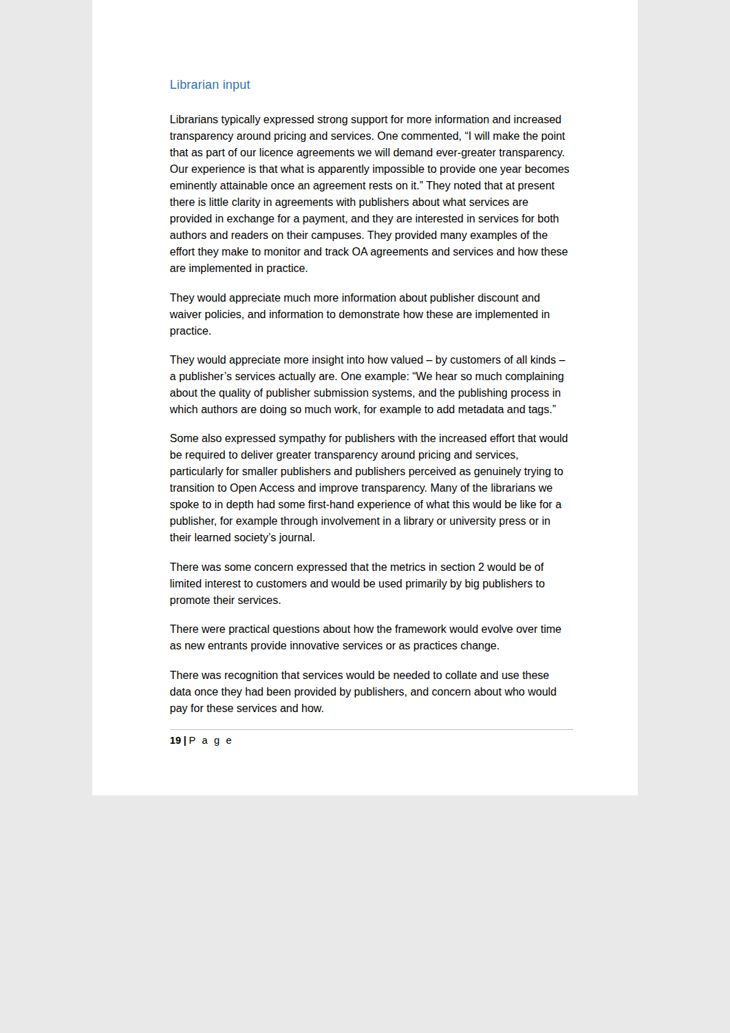Librarian input
Librarians typically expressed strong support for more information and increased transparency around pricing and services. One commented, “I will make the point that as part of our licence agreements we will demand ever-greater transparency. Our experience is that what is apparently impossible to provide one year becomes eminently attainable once an agreement rests on it.” They noted that at present there is little clarity in agreements with publishers about what services are provided in exchange for a payment, and they are interested in services for both authors and readers on their campuses. They provided many examples of the effort they make to monitor and track OA agreements and services and how these are implemented in practice.
They would appreciate much more information about publisher discount and waiver policies, and information to demonstrate how these are implemented in practice.
They would appreciate more insight into how valued – by customers of all kinds – a publisher’s services actually are. One example: “We hear so much complaining about the quality of publisher submission systems, and the publishing process in which authors are doing so much work, for example to add metadata and tags.”
Some also expressed sympathy for publishers with the increased effort that would be required to deliver greater transparency around pricing and services, particularly for smaller publishers and publishers perceived as genuinely trying to transition to Open Access and improve transparency. Many of the librarians we spoke to in depth had some first-hand experience of what this would be like for a publisher, for example through involvement in a library or university press or in their learned society’s journal.
There was some concern expressed that the metrics in section 2 would be of limited interest to customers and would be used primarily by big publishers to promote their services.
There were practical questions about how the framework would evolve over time as new entrants provide innovative services or as practices change.
There was recognition that services would be needed to collate and use these data once they had been provided by publishers, and concern about who would pay for these services and how.
19|P a g e